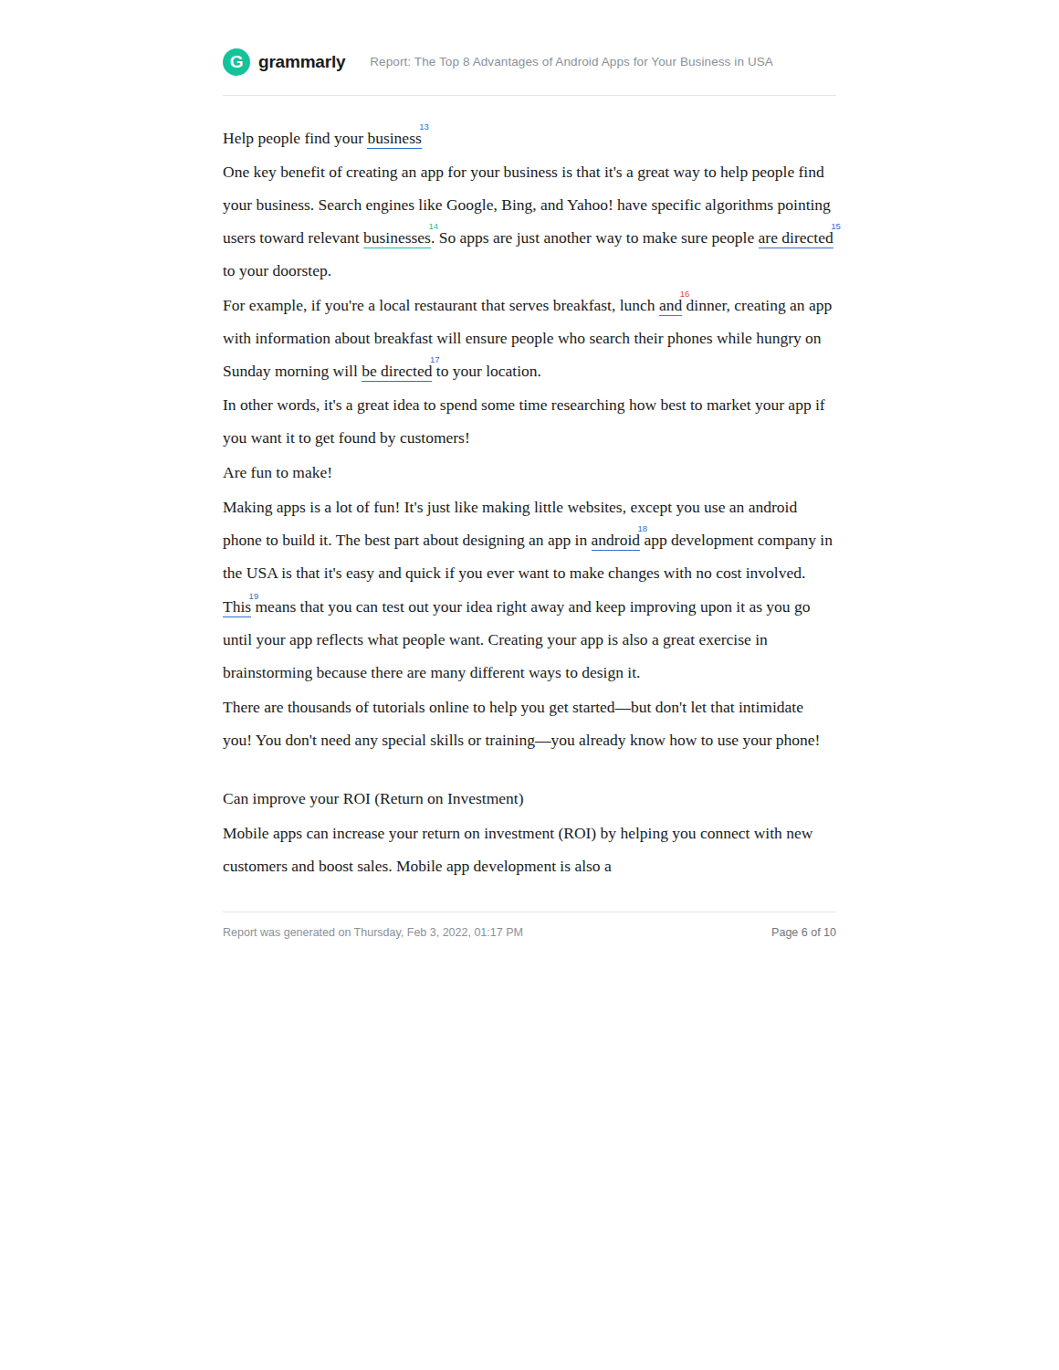G
grammarly
Report: The Top 8 Advantages of Android Apps for Your Business in USA
Help people find your business13
One key benefit of creating an app for your business is that it's a great way to help people find your business. Search engines like Google, Bing, and Yahoo! have specific algorithms pointing users toward relevant businesses14. So apps are just another way to make sure people are directed15 to your doorstep.
For example, if you're a local restaurant that serves breakfast, lunch and16 dinner, creating an app with information about breakfast will ensure people who search their phones while hungry on Sunday morning will be directed17 to your location.
In other words, it's a great idea to spend some time researching how best to market your app if you want it to get found by customers!
Are fun to make!
Making apps is a lot of fun! It's just like making little websites, except you use an android phone to build it. The best part about designing an app in android18 app development company in the USA is that it's easy and quick if you ever want to make changes with no cost involved.
This19 means that you can test out your idea right away and keep improving upon it as you go until your app reflects what people want. Creating your app is also a great exercise in brainstorming because there are many different ways to design it.
There are thousands of tutorials online to help you get started—but don't let that intimidate you! You don't need any special skills or training—you already know how to use your phone!
Can improve your ROI (Return on Investment)
Mobile apps can increase your return on investment (ROI) by helping you connect with new customers and boost sales. Mobile app development is also a
Report was generated on Thursday, Feb 3, 2022, 01:17 PM
Page 6 of 10